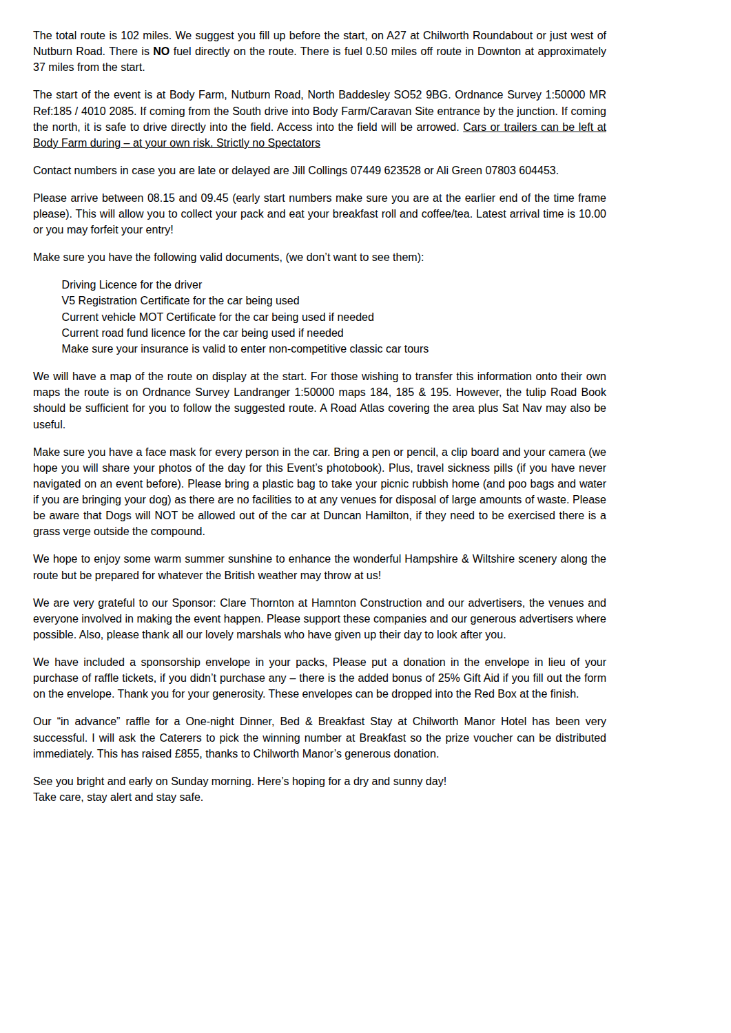The total route is 102 miles. We suggest you fill up before the start, on A27 at Chilworth Roundabout or just west of Nutburn Road. There is NO fuel directly on the route. There is fuel 0.50 miles off route in Downton at approximately 37 miles from the start.
The start of the event is at Body Farm, Nutburn Road, North Baddesley SO52 9BG. Ordnance Survey 1:50000 MR Ref:185 / 4010 2085. If coming from the South drive into Body Farm/Caravan Site entrance by the junction. If coming the north, it is safe to drive directly into the field. Access into the field will be arrowed. Cars or trailers can be left at Body Farm during – at your own risk. Strictly no Spectators
Contact numbers in case you are late or delayed are Jill Collings 07449 623528 or Ali Green 07803 604453.
Please arrive between 08.15 and 09.45 (early start numbers make sure you are at the earlier end of the time frame please). This will allow you to collect your pack and eat your breakfast roll and coffee/tea. Latest arrival time is 10.00 or you may forfeit your entry!
Make sure you have the following valid documents, (we don’t want to see them):
Driving Licence for the driver
V5 Registration Certificate for the car being used
Current vehicle MOT Certificate for the car being used if needed
Current road fund licence for the car being used if needed
Make sure your insurance is valid to enter non-competitive classic car tours
We will have a map of the route on display at the start. For those wishing to transfer this information onto their own maps the route is on Ordnance Survey Landranger 1:50000 maps 184, 185 & 195. However, the tulip Road Book should be sufficient for you to follow the suggested route. A Road Atlas covering the area plus Sat Nav may also be useful.
Make sure you have a face mask for every person in the car. Bring a pen or pencil, a clip board and your camera (we hope you will share your photos of the day for this Event’s photobook). Plus, travel sickness pills (if you have never navigated on an event before). Please bring a plastic bag to take your picnic rubbish home (and poo bags and water if you are bringing your dog) as there are no facilities to at any venues for disposal of large amounts of waste. Please be aware that Dogs will NOT be allowed out of the car at Duncan Hamilton, if they need to be exercised there is a grass verge outside the compound.
We hope to enjoy some warm summer sunshine to enhance the wonderful Hampshire & Wiltshire scenery along the route but be prepared for whatever the British weather may throw at us!
We are very grateful to our Sponsor: Clare Thornton at Hamnton Construction and our advertisers, the venues and everyone involved in making the event happen. Please support these companies and our generous advertisers where possible. Also, please thank all our lovely marshals who have given up their day to look after you.
We have included a sponsorship envelope in your packs, Please put a donation in the envelope in lieu of your purchase of raffle tickets, if you didn’t purchase any – there is the added bonus of 25% Gift Aid if you fill out the form on the envelope. Thank you for your generosity. These envelopes can be dropped into the Red Box at the finish.
Our “in advance” raffle for a One-night Dinner, Bed & Breakfast Stay at Chilworth Manor Hotel has been very successful. I will ask the Caterers to pick the winning number at Breakfast so the prize voucher can be distributed immediately. This has raised £855, thanks to Chilworth Manor’s generous donation.
See you bright and early on Sunday morning. Here’s hoping for a dry and sunny day!
Take care, stay alert and stay safe.